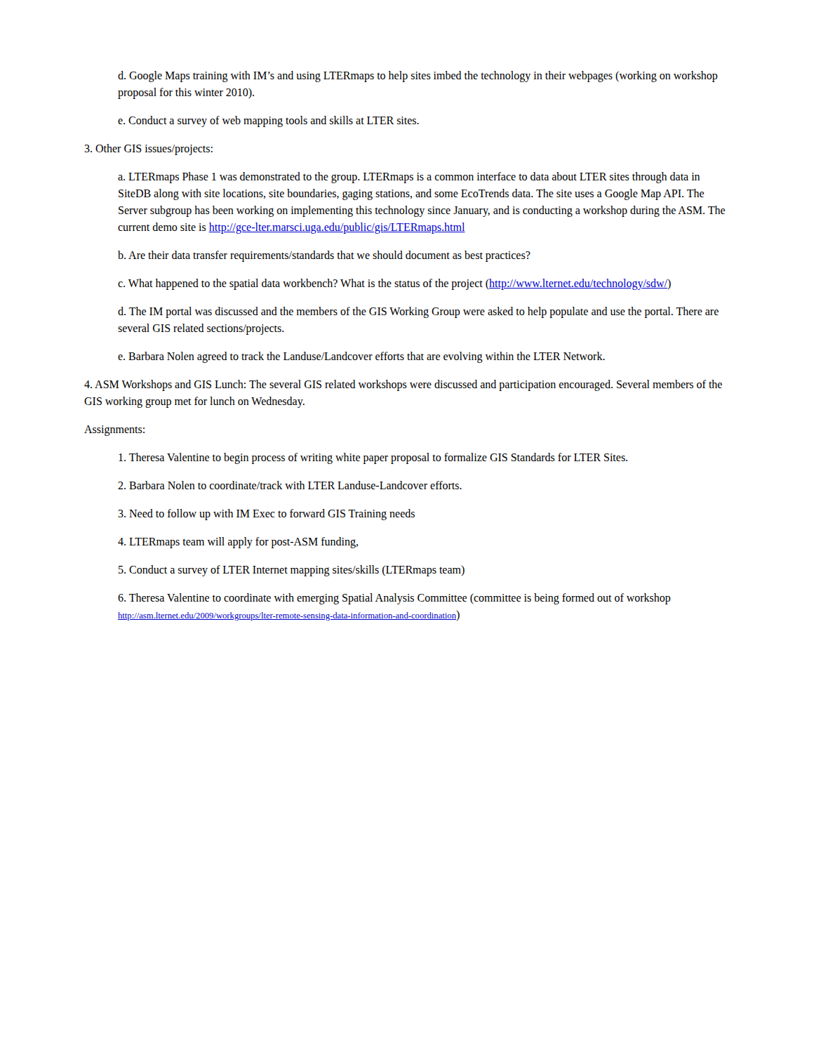d. Google Maps training with IM’s and using LTERmaps to help sites imbed the technology in their webpages (working on workshop proposal for this winter 2010).
e. Conduct a survey of web mapping tools and skills at LTER sites.
3. Other GIS issues/projects:
a. LTERmaps Phase 1 was demonstrated to the group. LTERmaps is a common interface to data about LTER sites through data in SiteDB along with site locations, site boundaries, gaging stations, and some EcoTrends data. The site uses a Google Map API. The Server subgroup has been working on implementing this technology since January, and is conducting a workshop during the ASM. The current demo site is http://gce-lter.marsci.uga.edu/public/gis/LTERmaps.html
b. Are their data transfer requirements/standards that we should document as best practices?
c. What happened to the spatial data workbench? What is the status of the project (http://www.lternet.edu/technology/sdw/)
d. The IM portal was discussed and the members of the GIS Working Group were asked to help populate and use the portal. There are several GIS related sections/projects.
e. Barbara Nolen agreed to track the Landuse/Landcover efforts that are evolving within the LTER Network.
4. ASM Workshops and GIS Lunch: The several GIS related workshops were discussed and participation encouraged. Several members of the GIS working group met for lunch on Wednesday.
Assignments:
1. Theresa Valentine to begin process of writing white paper proposal to formalize GIS Standards for LTER Sites.
2. Barbara Nolen to coordinate/track with LTER Landuse-Landcover efforts.
3. Need to follow up with IM Exec to forward GIS Training needs
4. LTERmaps team will apply for post-ASM funding,
5. Conduct a survey of LTER Internet mapping sites/skills (LTERmaps team)
6. Theresa Valentine to coordinate with emerging Spatial Analysis Committee (committee is being formed out of workshop
http://asm.lternet.edu/2009/workgroups/lter-remote-sensing-data-information-and-coordination)